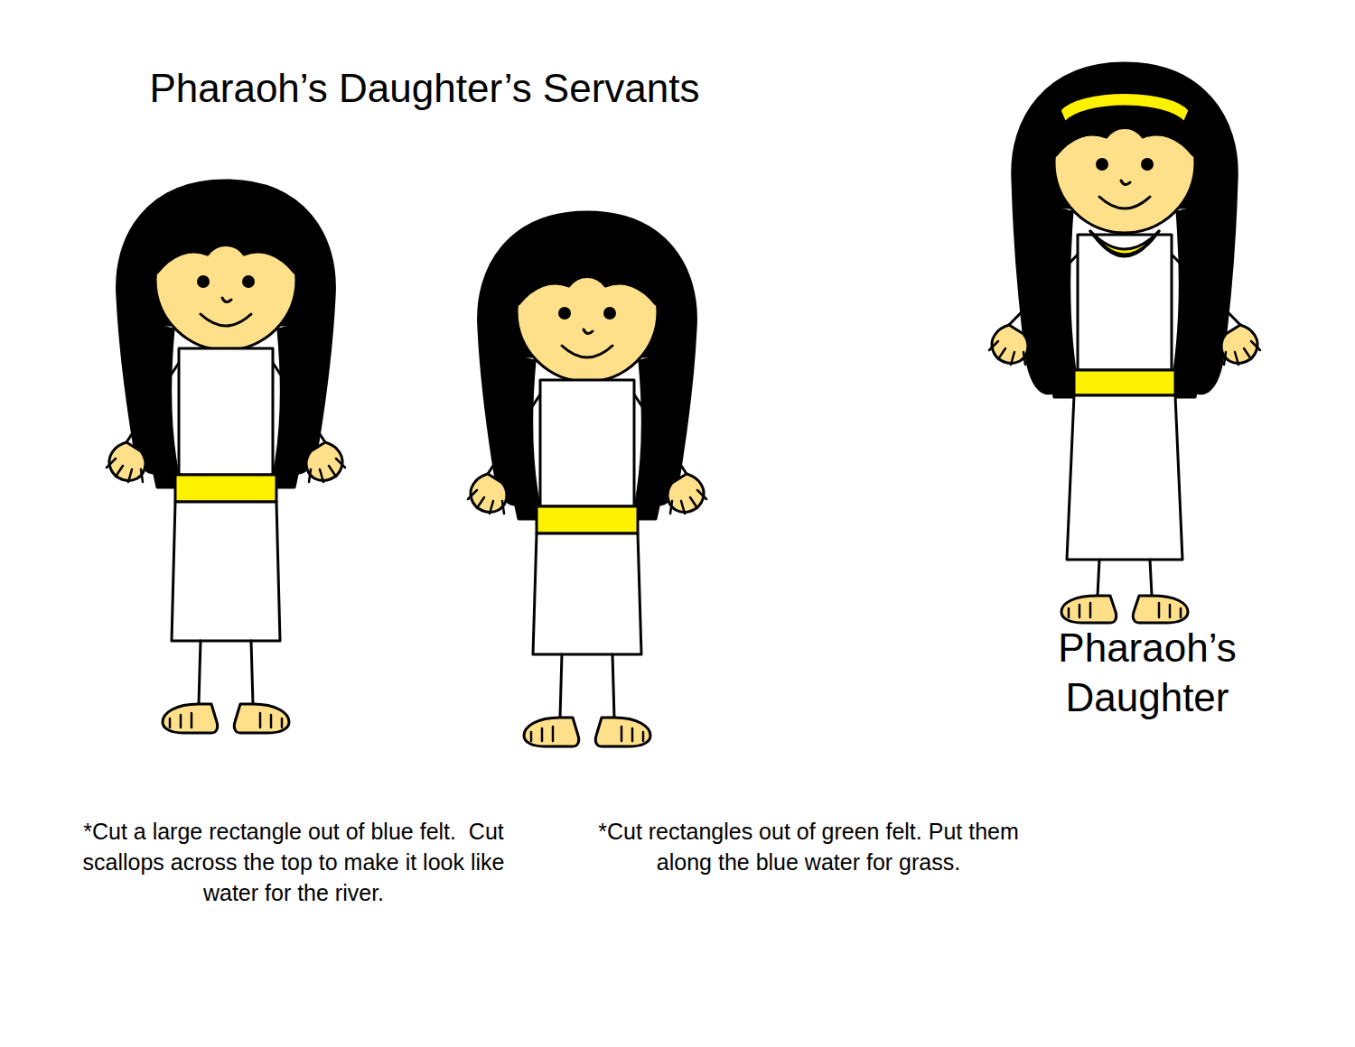Pharaoh’s Daughter’s Servants
Pharaoh’s Daughter
*Cut a large rectangle out of blue felt. Cut scallops across the top to make it look like water for the river.
*Cut rectangles out of green felt. Put them along the blue water for grass.